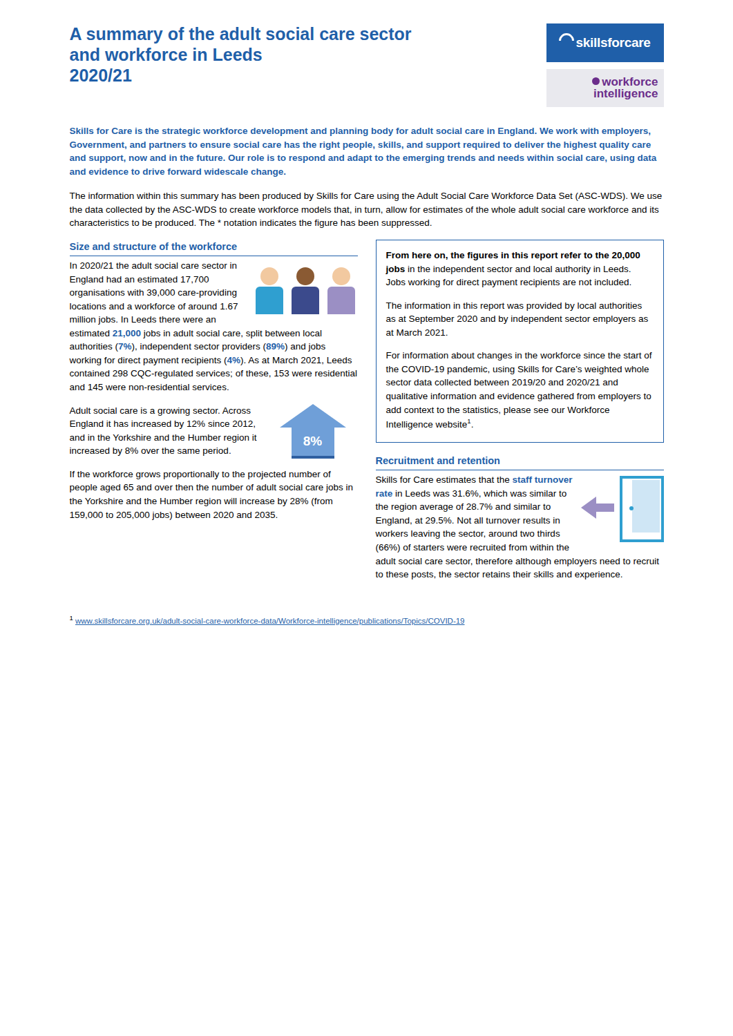skillsforcare
workforce
intelligence
A summary of the adult social care sector
and workforce in Leeds
2020/21
Skills for Care is the strategic workforce development and planning body for adult social care in England. We work with employers, Government, and partners to ensure social care has the right people, skills, and support required to deliver the highest quality care and support, now and in the future. Our role is to respond and adapt to the emerging trends and needs within social care, using data and evidence to drive forward widescale change.
The information within this summary has been produced by Skills for Care using the Adult Social Care Workforce Data Set (ASC-WDS). We use the data collected by the ASC-WDS to create workforce models that, in turn, allow for estimates of the whole adult social care workforce and its characteristics to be produced. The * notation indicates the figure has been suppressed.
Size and structure of the workforce
In 2020/21 the adult social care sector in England had an estimated 17,700 organisations with 39,000 care-providing locations and a workforce of around 1.67 million jobs. In Leeds there were an estimated 21,000 jobs in adult social care, split between local authorities (7%), independent sector providers (89%) and jobs working for direct payment recipients (4%). As at March 2021, Leeds contained 298 CQC-regulated services; of these, 153 were residential and 145 were non-residential services.
8%
Adult social care is a growing sector. Across England it has increased by 12% since 2012, and in the Yorkshire and the Humber region it increased by 8% over the same period.
If the workforce grows proportionally to the projected number of people aged 65 and over then the number of adult social care jobs in the Yorkshire and the Humber region will increase by 28% (from 159,000 to 205,000 jobs) between 2020 and 2035.
From here on, the figures in this report refer to the 20,000 jobs in the independent sector and local authority in Leeds. Jobs working for direct payment recipients are not included.
The information in this report was provided by local authorities as at September 2020 and by independent sector employers as at March 2021.
For information about changes in the workforce since the start of the COVID-19 pandemic, using Skills for Care’s weighted whole sector data collected between 2019/20 and 2020/21 and qualitative information and evidence gathered from employers to add context to the statistics, please see our Workforce Intelligence website1.
Recruitment and retention
Skills for Care estimates that the staff turnover rate in Leeds was 31.6%, which was similar to the region average of 28.7% and similar to England, at 29.5%. Not all turnover results in workers leaving the sector, around two thirds (66%) of starters were recruited from within the adult social care sector, therefore although employers need to recruit to these posts, the sector retains their skills and experience.
1 www.skillsforcare.org.uk/adult-social-care-workforce-data/Workforce-intelligence/publications/Topics/COVID-19